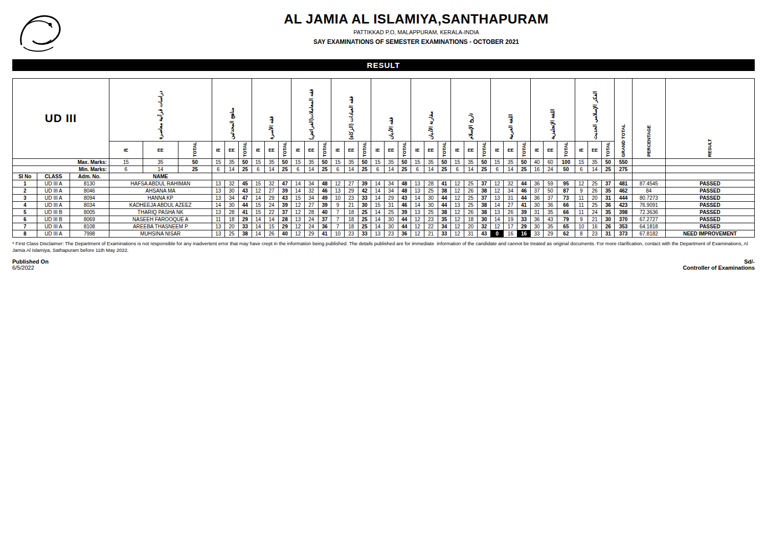AL JAMIA AL ISLAMIYA,SANTHAPURAM
PATTIKKAD P.O, MALAPPURAM, KERALA-INDIA
SAY EXAMINATIONS OF SEMESTER EXAMINATIONS - OCTOBER 2021
RESULT
| UD III | دراسات قرآنية معاصرة | مناهج المحدثين | فقه الأسرة | فقه المعاملات(الفرائض) | فقه العبادات (الزكاة) | فقه الأديان | مقارنة الأديان | تاريخ الإسلام | اللغة العربية | اللغة الإنجليزية | الفكر الإسلامي الحديث | GRAND TOTAL | PERCENTAGE | RESULT |
| --- | --- | --- | --- | --- | --- | --- | --- | --- | --- | --- | --- | --- | --- | --- |
| IE | EE | TOTAL | IE | EE | TOTAL | IE | EE | TOTAL | IE | EE | TOTAL | IE | EE | TOTAL | IE | EE | TOTAL | IE | EE | TOTAL | IE | EE | TOTAL | IE | EE | TOTAL | IE | EE | TOTAL | IE | EE | TOTAL |
| Max. Marks: | 15 | 35 | 50 | 15 | 35 | 50 | 15 | 35 | 50 | 15 | 35 | 50 | 15 | 35 | 50 | 15 | 35 | 50 | 15 | 35 | 50 | 15 | 35 | 50 | 15 | 35 | 50 | 40 | 60 | 100 | 15 | 35 | 50 | 550 | | |
| Min. Marks: | 6 | 14 | 25 | 6 | 14 | 25 | 6 | 14 | 25 | 6 | 14 | 25 | 6 | 14 | 25 | 6 | 14 | 25 | 6 | 14 | 25 | 6 | 14 | 25 | 6 | 14 | 25 | 16 | 24 | 50 | 6 | 14 | 25 | 275 | | |
| Sl No | CLASS | Adm. No. | NAME | | | | |
| 1 | UD III A | 8130 | HAFSA ABDUL RAHIMAN | 13 | 32 | 45 | 15 | 32 | 47 | 14 | 34 | 48 | 12 | 27 | 39 | 14 | 34 | 48 | 13 | 28 | 41 | 12 | 25 | 37 | 12 | 32 | 44 | 36 | 59 | 95 | 12 | 25 | 37 | 481 | 87.4545 | PASSED |
| 2 | UD III A | 8046 | AHSANA MA | 13 | 30 | 43 | 12 | 27 | 39 | 14 | 32 | 46 | 13 | 29 | 42 | 14 | 34 | 48 | 13 | 25 | 38 | 12 | 26 | 38 | 12 | 34 | 46 | 37 | 50 | 87 | 9 | 26 | 35 | 462 | 84 | PASSED |
| 3 | UD III A | 8094 | HANNA KP | 13 | 34 | 47 | 14 | 29 | 43 | 15 | 34 | 49 | 10 | 23 | 33 | 14 | 29 | 43 | 14 | 30 | 44 | 12 | 25 | 37 | 13 | 31 | 44 | 36 | 37 | 73 | 11 | 20 | 31 | 444 | 80.7273 | PASSED |
| 4 | UD III A | 8034 | KADHEEJA ABDUL AZEEZ | 14 | 30 | 44 | 15 | 24 | 39 | 12 | 27 | 39 | 9 | 21 | 30 | 15 | 31 | 46 | 14 | 30 | 44 | 13 | 25 | 38 | 14 | 27 | 41 | 30 | 36 | 66 | 11 | 25 | 36 | 423 | 76.9091 | PASSED |
| 5 | UD III B | 8005 | THARIQ PASHA NK | 13 | 28 | 41 | 15 | 22 | 37 | 12 | 28 | 40 | 7 | 18 | 25 | 14 | 25 | 39 | 13 | 25 | 38 | 12 | 26 | 38 | 13 | 26 | 39 | 31 | 35 | 66 | 11 | 24 | 35 | 398 | 72.3636 | PASSED |
| 6 | UD III B | 8069 | NASEEH FAROOQUE A | 11 | 18 | 29 | 14 | 14 | 28 | 13 | 24 | 37 | 7 | 18 | 25 | 14 | 30 | 44 | 12 | 23 | 35 | 12 | 18 | 30 | 14 | 19 | 33 | 36 | 43 | 79 | 9 | 21 | 30 | 370 | 67.2727 | PASSED |
| 7 | UD III A | 8108 | AREEBA THASNEEM P | 13 | 20 | 33 | 14 | 15 | 29 | 12 | 24 | 36 | 7 | 18 | 25 | 14 | 30 | 44 | 12 | 22 | 34 | 12 | 20 | 32 | 12 | 17 | 29 | 30 | 35 | 65 | 10 | 16 | 26 | 353 | 64.1818 | PASSED |
| 8 | UD III A | 7998 | MUHSINA NISAR | 13 | 25 | 38 | 14 | 26 | 40 | 12 | 29 | 41 | 10 | 23 | 33 | 13 | 23 | 36 | 12 | 21 | 33 | 12 | 31 | 43 | 0 | 16 | 16 | 33 | 29 | 62 | 8 | 23 | 31 | 373 | 67.8182 | NEED IMPROVEMENT |
* First Class Disclaimer: The Department of Examinations is not responsible for any inadvertent error that may have crept in the information being published. The details published are for immediate information of the candidate and cannot be treated as original documents. For more clarification, contact with the Department of Examinations, Al Jamia Al Islamiya, Sathapuram before 11th May 2022.
Published On
6/5/2022
Sd/-
Controller of Examinations